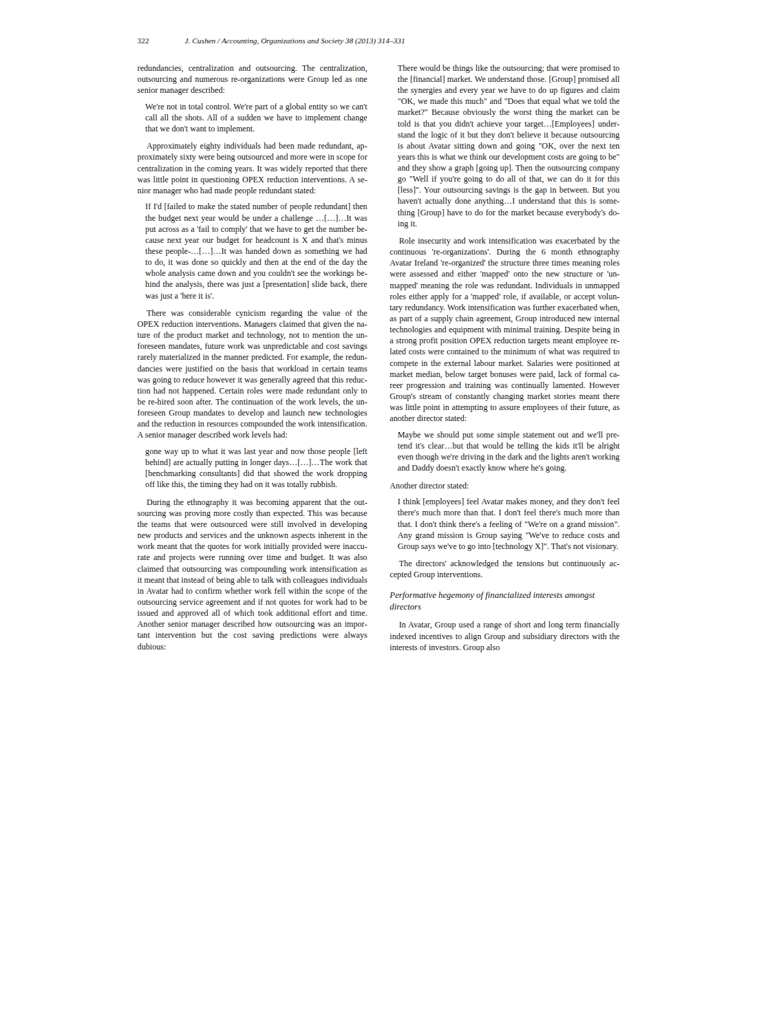322 J. Cushen / Accounting, Organizations and Society 38 (2013) 314–331
redundancies, centralization and outsourcing. The centralization, outsourcing and numerous re-organizations were Group led as one senior manager described:
We're not in total control. We're part of a global entity so we can't call all the shots. All of a sudden we have to implement change that we don't want to implement.
Approximately eighty individuals had been made redundant, approximately sixty were being outsourced and more were in scope for centralization in the coming years. It was widely reported that there was little point in questioning OPEX reduction interventions. A senior manager who had made people redundant stated:
If I'd [failed to make the stated number of people redundant] then the budget next year would be under a challenge …[…]…It was put across as a 'fail to comply' that we have to get the number because next year our budget for headcount is X and that's minus these people-…[…]…It was handed down as something we had to do, it was done so quickly and then at the end of the day the whole analysis came down and you couldn't see the workings behind the analysis, there was just a [presentation] slide back, there was just a 'here it is'.
There was considerable cynicism regarding the value of the OPEX reduction interventions. Managers claimed that given the nature of the product market and technology, not to mention the unforeseen mandates, future work was unpredictable and cost savings rarely materialized in the manner predicted. For example, the redundancies were justified on the basis that workload in certain teams was going to reduce however it was generally agreed that this reduction had not happened. Certain roles were made redundant only to be re-hired soon after. The continuation of the work levels, the unforeseen Group mandates to develop and launch new technologies and the reduction in resources compounded the work intensification. A senior manager described work levels had:
gone way up to what it was last year and now those people [left behind] are actually putting in longer days…[…]…The work that [benchmarking consultants] did that showed the work dropping off like this, the timing they had on it was totally rubbish.
During the ethnography it was becoming apparent that the outsourcing was proving more costly than expected. This was because the teams that were outsourced were still involved in developing new products and services and the unknown aspects inherent in the work meant that the quotes for work initially provided were inaccurate and projects were running over time and budget. It was also claimed that outsourcing was compounding work intensification as it meant that instead of being able to talk with colleagues individuals in Avatar had to confirm whether work fell within the scope of the outsourcing service agreement and if not quotes for work had to be issued and approved all of which took additional effort and time. Another senior manager described how outsourcing was an important intervention but the cost saving predictions were always dubious:
There would be things like the outsourcing; that were promised to the [financial] market. We understand those. [Group] promised all the synergies and every year we have to do up figures and claim "OK, we made this much" and "Does that equal what we told the market?" Because obviously the worst thing the market can be told is that you didn't achieve your target…[Employees] understand the logic of it but they don't believe it because outsourcing is about Avatar sitting down and going "OK, over the next ten years this is what we think our development costs are going to be" and they show a graph [going up]. Then the outsourcing company go "Well if you're going to do all of that, we can do it for this [less]". Your outsourcing savings is the gap in between. But you haven't actually done anything…I understand that this is something [Group] have to do for the market because everybody's doing it.
Role insecurity and work intensification was exacerbated by the continuous 're-organizations'. During the 6 month ethnography Avatar Ireland 're-organized' the structure three times meaning roles were assessed and either 'mapped' onto the new structure or 'unmapped' meaning the role was redundant. Individuals in unmapped roles either apply for a 'mapped' role, if available, or accept voluntary redundancy. Work intensification was further exacerbated when, as part of a supply chain agreement, Group introduced new internal technologies and equipment with minimal training. Despite being in a strong profit position OPEX reduction targets meant employee related costs were contained to the minimum of what was required to compete in the external labour market. Salaries were positioned at market median, below target bonuses were paid, lack of formal career progression and training was continually lamented. However Group's stream of constantly changing market stories meant there was little point in attempting to assure employees of their future, as another director stated:
Maybe we should put some simple statement out and we'll pretend it's clear…but that would be telling the kids it'll be alright even though we're driving in the dark and the lights aren't working and Daddy doesn't exactly know where he's going.
Another director stated:
I think [employees] feel Avatar makes money, and they don't feel there's much more than that. I don't feel there's much more than that. I don't think there's a feeling of "We're on a grand mission". Any grand mission is Group saying "We've to reduce costs and Group says we've to go into [technology X]". That's not visionary.
The directors' acknowledged the tensions but continuously accepted Group interventions.
Performative hegemony of financialized interests amongst directors
In Avatar, Group used a range of short and long term financially indexed incentives to align Group and subsidiary directors with the interests of investors. Group also